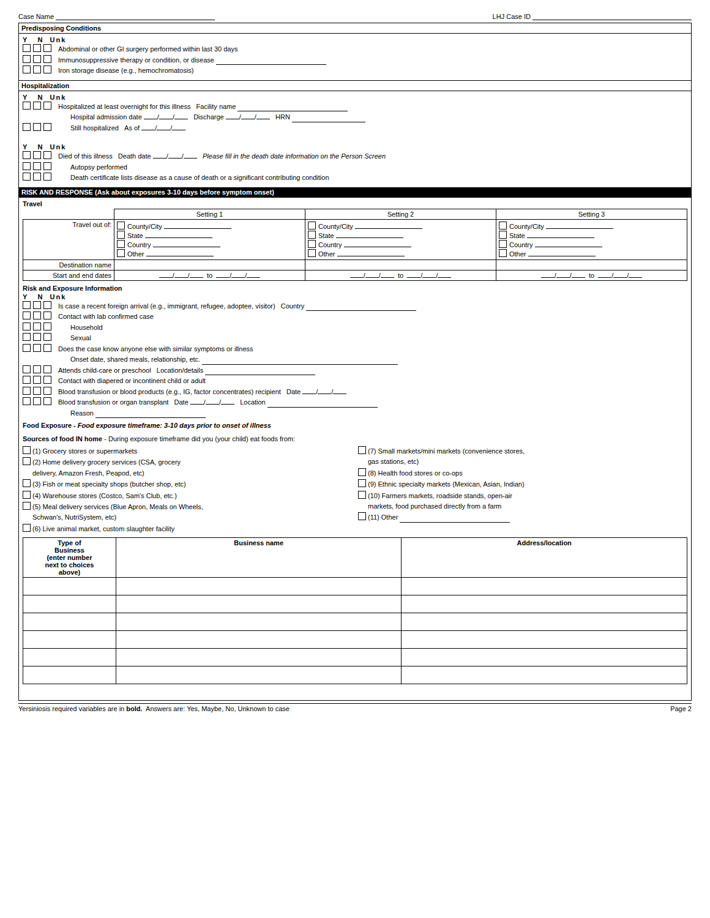Case Name LHJ Case ID
Predisposing Conditions
Y N Unk
Abdominal or other GI surgery performed within last 30 days
Immunosuppressive therapy or condition, or disease
Iron storage disease (e.g., hemochromatosis)
Hospitalization
Y N Unk
Hospitalized at least overnight for this illness Facility name
Hospital admission date / / Discharge / / HRN
Still hospitalized As of / /
Y N Unk
Died of this illness Death date / / Please fill in the death date information on the Person Screen
Autopsy performed
Death certificate lists disease as a cause of death or a significant contributing condition
RISK AND RESPONSE (Ask about exposures 3-10 days before symptom onset)
Travel
| | Setting 1 | Setting 2 | Setting 3 |
| --- | --- | --- | --- |
| Travel out of: | County/City State Country Other | County/City State Country Other | County/City State Country Other |
| Destination name | | | |
| Start and end dates | / / to / / | / / to / / | / / to / / |
Risk and Exposure Information
Y N Unk
Is case a recent foreign arrival (e.g., immigrant, refugee, adoptee, visitor) Country
Contact with lab confirmed case
Household
Sexual
Does the case know anyone else with similar symptoms or illness
Onset date, shared meals, relationship, etc.
Attends child-care or preschool Location/details
Contact with diapered or incontinent child or adult
Blood transfusion or blood products (e.g., IG, factor concentrates) recipient Date / /
Blood transfusion or organ transplant Date / / Location
Reason
Food Exposure - Food exposure timeframe: 3-10 days prior to onset of illness
Sources of food IN home - During exposure timeframe did you (your child) eat foods from:
(1) Grocery stores or supermarkets
(2) Home delivery grocery services (CSA, grocery
delivery, Amazon Fresh, Peapod, etc)
(3) Fish or meat specialty shops (butcher shop, etc)
(4) Warehouse stores (Costco, Sam's Club, etc.)
(5) Meal delivery services (Blue Apron, Meals on Wheels,
Schwan's, NutriSystem, etc)
(6) Live animal market, custom slaughter facility
(7) Small markets/mini markets (convenience stores,
gas stations, etc)
(8) Health food stores or co-ops
(9) Ethnic specialty markets (Mexican, Asian, Indian)
(10) Farmers markets, roadside stands, open-air
markets, food purchased directly from a farm
(11) Other
| Type of Business (enter number next to choices above) | Business name | Address/location |
| --- | --- | --- |
Yersiniosis required variables are in bold. Answers are: Yes, Maybe, No, Unknown to case Page 2